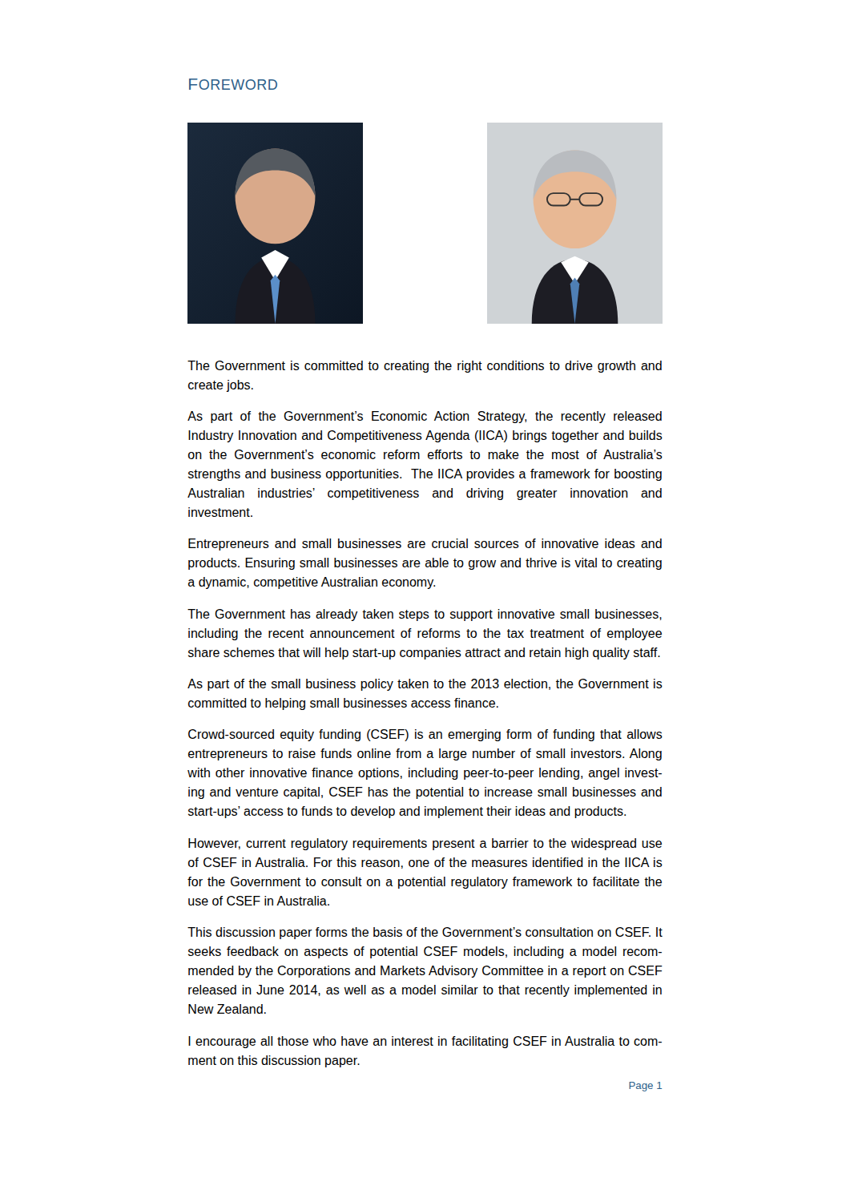Foreword
The Government is committed to creating the right conditions to drive growth and create jobs.
As part of the Government’s Economic Action Strategy, the recently released Industry Innovation and Competitiveness Agenda (IICA) brings together and builds on the Government’s economic reform efforts to make the most of Australia’s strengths and business opportunities. The IICA provides a framework for boosting Australian industries’ competitiveness and driving greater innovation and investment.
Entrepreneurs and small businesses are crucial sources of innovative ideas and products. Ensuring small businesses are able to grow and thrive is vital to creating a dynamic, competitive Australian economy.
The Government has already taken steps to support innovative small businesses, including the recent announcement of reforms to the tax treatment of employee share schemes that will help start-up companies attract and retain high quality staff.
As part of the small business policy taken to the 2013 election, the Government is committed to helping small businesses access finance.
Crowd-sourced equity funding (CSEF) is an emerging form of funding that allows entrepreneurs to raise funds online from a large number of small investors. Along with other innovative finance options, including peer-to-peer lending, angel investing and venture capital, CSEF has the potential to increase small businesses and start-ups’ access to funds to develop and implement their ideas and products.
However, current regulatory requirements present a barrier to the widespread use of CSEF in Australia. For this reason, one of the measures identified in the IICA is for the Government to consult on a potential regulatory framework to facilitate the use of CSEF in Australia.
This discussion paper forms the basis of the Government’s consultation on CSEF. It seeks feedback on aspects of potential CSEF models, including a model recommended by the Corporations and Markets Advisory Committee in a report on CSEF released in June 2014, as well as a model similar to that recently implemented in New Zealand.
I encourage all those who have an interest in facilitating CSEF in Australia to comment on this discussion paper.
Page 1